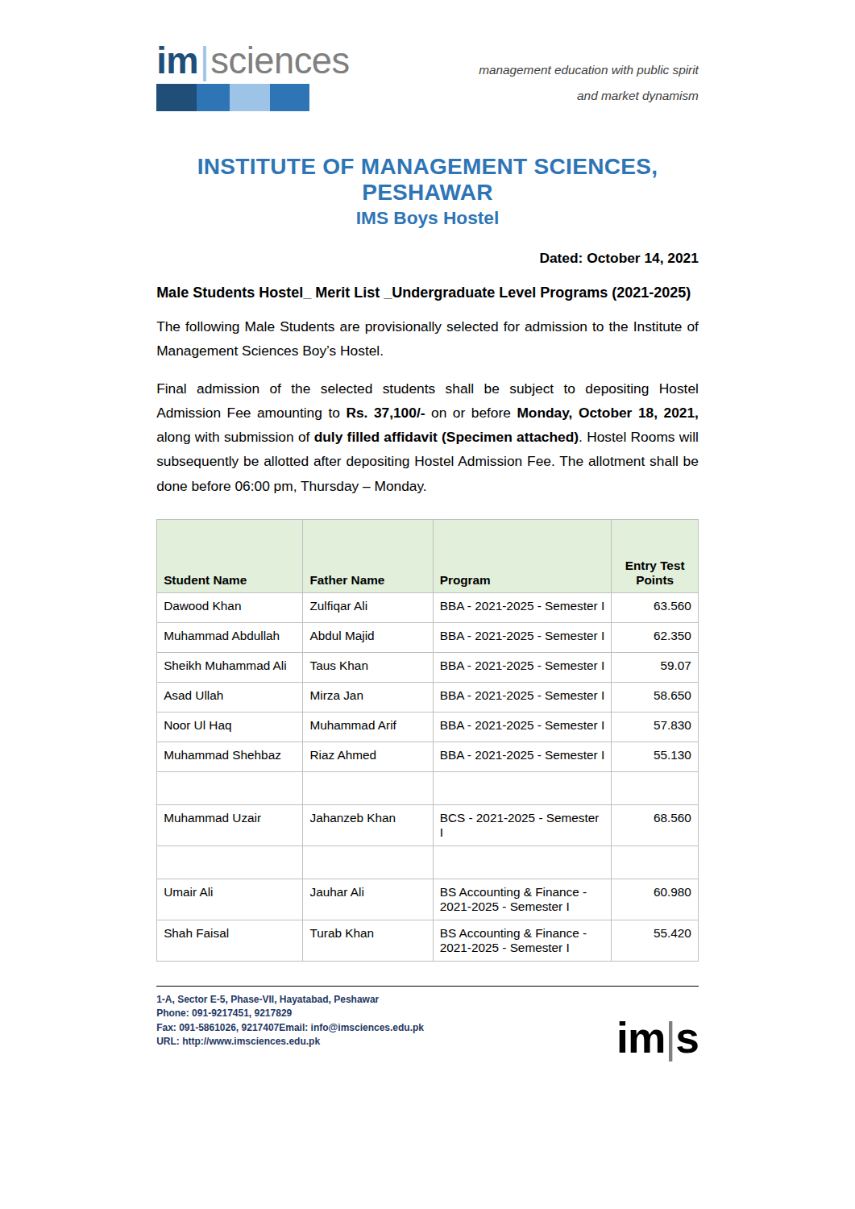im|sciences
management education with public spirit
and market dynamism
INSTITUTE OF MANAGEMENT SCIENCES, PESHAWAR
IMS Boys Hostel
Dated: October 14, 2021
Male Students Hostel_ Merit List _Undergraduate Level Programs (2021-2025)
The following Male Students are provisionally selected for admission to the Institute of Management Sciences Boy’s Hostel.
Final admission of the selected students shall be subject to depositing Hostel Admission Fee amounting to Rs. 37,100/- on or before Monday, October 18, 2021, along with submission of duly filled affidavit (Specimen attached). Hostel Rooms will subsequently be allotted after depositing Hostel Admission Fee. The allotment shall be done before 06:00 pm, Thursday – Monday.
| Student Name | Father Name | Program | Entry Test Points |
| --- | --- | --- | --- |
| Dawood Khan | Zulfiqar Ali | BBA - 2021-2025 - Semester I | 63.560 |
| Muhammad Abdullah | Abdul Majid | BBA - 2021-2025 - Semester I | 62.350 |
| Sheikh Muhammad Ali | Taus Khan | BBA - 2021-2025 - Semester I | 59.07 |
| Asad Ullah | Mirza Jan | BBA - 2021-2025 - Semester I | 58.650 |
| Noor Ul Haq | Muhammad Arif | BBA - 2021-2025 - Semester I | 57.830 |
| Muhammad Shehbaz | Riaz Ahmed | BBA - 2021-2025 - Semester I | 55.130 |
| Muhammad Uzair | Jahanzeb Khan | BCS - 2021-2025 - Semester I | 68.560 |
| Umair Ali | Jauhar Ali | BS Accounting & Finance - 2021-2025 - Semester I | 60.980 |
| Shah Faisal | Turab Khan | BS Accounting & Finance - 2021-2025 - Semester I | 55.420 |
1-A, Sector E-5, Phase-VII, Hayatabad, Peshawar
Phone: 091-9217451, 9217829
Fax: 091-5861026, 9217407Email: info@imsciences.edu.pk
URL: http://www.imsciences.edu.pk
im|s